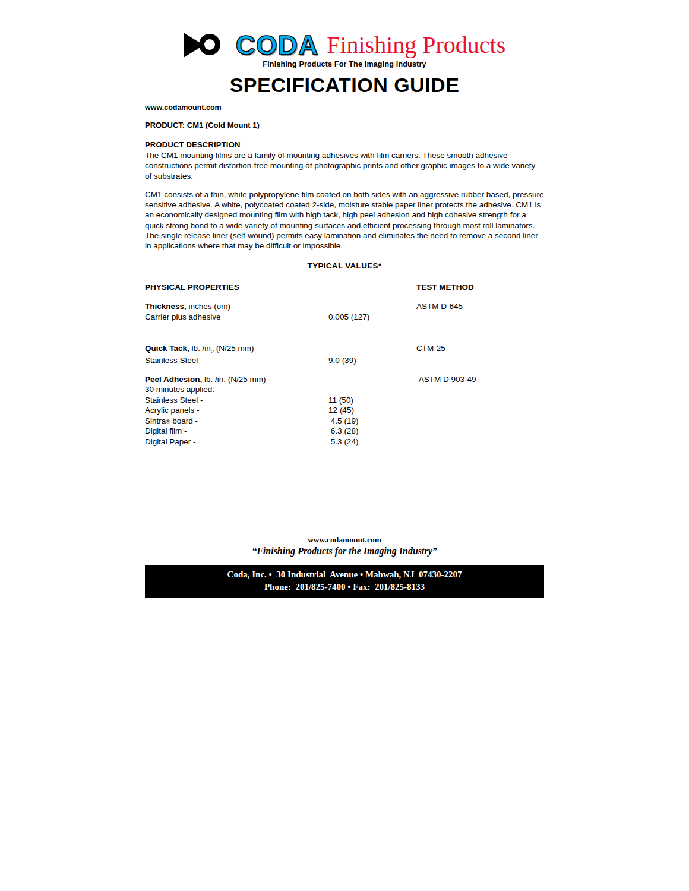CODA Finishing Products
Finishing Products For The Imaging Industry
SPECIFICATION GUIDE
www.codamount.com
PRODUCT: CM1 (Cold Mount 1)
PRODUCT DESCRIPTION
The CM1 mounting films are a family of mounting adhesives with film carriers. These smooth adhesive constructions permit distortion-free mounting of photographic prints and other graphic images to a wide variety of substrates.
CM1 consists of a thin, white polypropylene film coated on both sides with an aggressive rubber based, pressure sensitive adhesive. A white, polycoated coated 2-side, moisture stable paper liner protects the adhesive. CM1 is an economically designed mounting film with high tack, high peel adhesion and high cohesive strength for a quick strong bond to a wide variety of mounting surfaces and efficient processing through most roll laminators. The single release liner (self-wound) permits easy lamination and eliminates the need to remove a second liner in applications where that may be difficult or impossible.
TYPICAL VALUES*
| PHYSICAL PROPERTIES | | TEST METHOD |
| Thickness, inches (υm) | | ASTM D-645 |
| Carrier plus adhesive | 0.005 (127) | |
| Quick Tack, lb. /in 2 (N/25 mm) | | CTM-25 |
| Stainless Steel | 9.0 (39) | |
| Peel Adhesion, lb. /in. (N/25 mm) | | ASTM D 903-49 |
| 30 minutes applied: | | |
| Stainless Steel - | 11 (50) | |
| Acrylic panels - | 12 (45) | |
| Sintra ® board - | 4.5 (19) | |
| Digital film - | 6.3 (28) | |
| Digital Paper - | 5.3 (24) | |
www.codamount.com
“Finishing Products for the Imaging Industry”
Coda, Inc. • 30 Industrial Avenue • Mahwah, NJ 07430-2207
Phone: 201/825-7400 • Fax: 201/825-8133